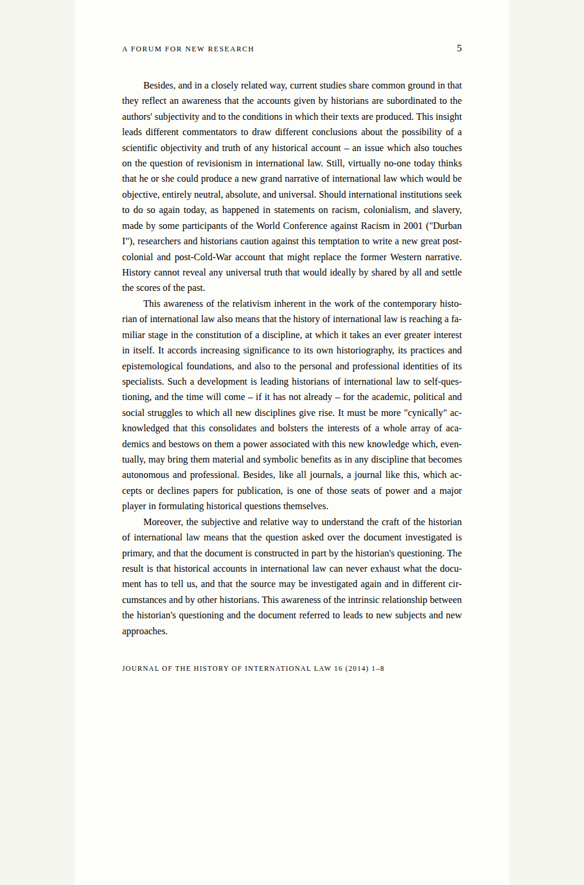A Forum for New Research 5
Besides, and in a closely related way, current studies share common ground in that they reflect an awareness that the accounts given by historians are subordinated to the authors' subjectivity and to the conditions in which their texts are produced. This insight leads different commentators to draw different conclusions about the possibility of a scientific objectivity and truth of any historical account – an issue which also touches on the question of revisionism in international law. Still, virtually no-one today thinks that he or she could produce a new grand narrative of international law which would be objective, entirely neutral, absolute, and universal. Should international institutions seek to do so again today, as happened in statements on racism, colonialism, and slavery, made by some participants of the World Conference against Racism in 2001 ("Durban I"), researchers and historians caution against this temptation to write a new great postcolonial and post-Cold-War account that might replace the former Western narrative. History cannot reveal any universal truth that would ideally by shared by all and settle the scores of the past.
This awareness of the relativism inherent in the work of the contemporary historian of international law also means that the history of international law is reaching a familiar stage in the constitution of a discipline, at which it takes an ever greater interest in itself. It accords increasing significance to its own historiography, its practices and epistemological foundations, and also to the personal and professional identities of its specialists. Such a development is leading historians of international law to self-questioning, and the time will come – if it has not already – for the academic, political and social struggles to which all new disciplines give rise. It must be more "cynically" acknowledged that this consolidates and bolsters the interests of a whole array of academics and bestows on them a power associated with this new knowledge which, eventually, may bring them material and symbolic benefits as in any discipline that becomes autonomous and professional. Besides, like all journals, a journal like this, which accepts or declines papers for publication, is one of those seats of power and a major player in formulating historical questions themselves.
Moreover, the subjective and relative way to understand the craft of the historian of international law means that the question asked over the document investigated is primary, and that the document is constructed in part by the historian's questioning. The result is that historical accounts in international law can never exhaust what the document has to tell us, and that the source may be investigated again and in different circumstances and by other historians. This awareness of the intrinsic relationship between the historian's questioning and the document referred to leads to new subjects and new approaches.
Journal of the History of International Law 16 (2014) 1–8